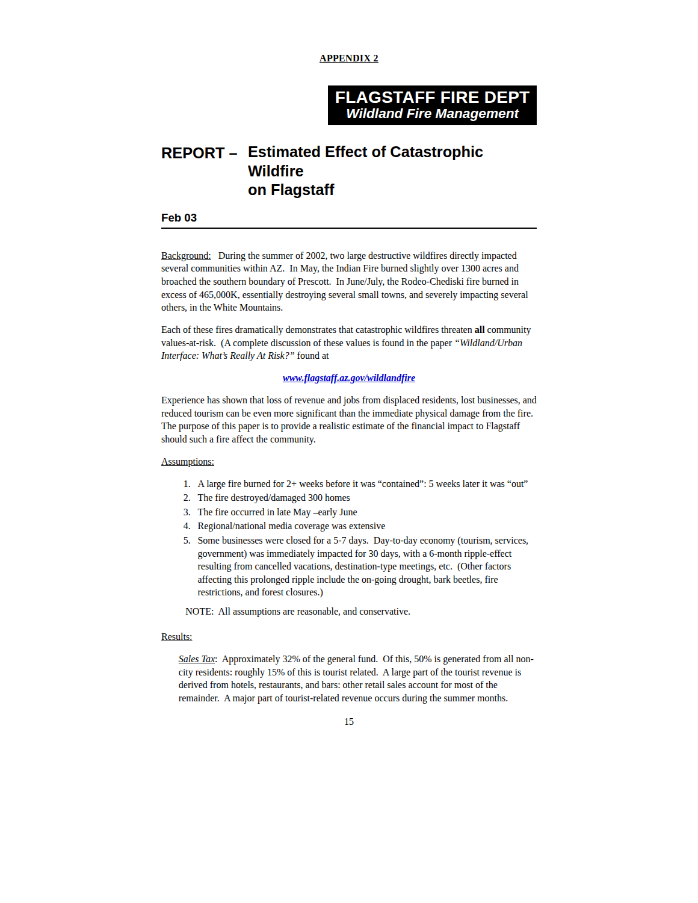APPENDIX 2
FLAGSTAFF FIRE DEPT
Wildland Fire Management
| REPORT – | Estimated Effect of Catastrophic Wildfire on Flagstaff |
Feb 03
Background: During the summer of 2002, two large destructive wildfires directly impacted several communities within AZ. In May, the Indian Fire burned slightly over 1300 acres and broached the southern boundary of Prescott. In June/July, the Rodeo-Chediski fire burned in excess of 465,000K, essentially destroying several small towns, and severely impacting several others, in the White Mountains.
Each of these fires dramatically demonstrates that catastrophic wildfires threaten all community values-at-risk. (A complete discussion of these values is found in the paper “Wildland/Urban Interface: What’s Really At Risk?” found at
www.flagstaff.az.gov/wildlandfire
Experience has shown that loss of revenue and jobs from displaced residents, lost businesses, and reduced tourism can be even more significant than the immediate physical damage from the fire. The purpose of this paper is to provide a realistic estimate of the financial impact to Flagstaff should such a fire affect the community.
Assumptions:
A large fire burned for 2+ weeks before it was “contained”: 5 weeks later it was “out”
The fire destroyed/damaged 300 homes
The fire occurred in late May –early June
Regional/national media coverage was extensive
Some businesses were closed for a 5-7 days. Day-to-day economy (tourism, services, government) was immediately impacted for 30 days, with a 6-month ripple-effect resulting from cancelled vacations, destination-type meetings, etc. (Other factors affecting this prolonged ripple include the on-going drought, bark beetles, fire restrictions, and forest closures.)
NOTE: All assumptions are reasonable, and conservative.
Results:
Sales Tax: Approximately 32% of the general fund. Of this, 50% is generated from all non-city residents: roughly 15% of this is tourist related. A large part of the tourist revenue is derived from hotels, restaurants, and bars: other retail sales account for most of the remainder. A major part of tourist-related revenue occurs during the summer months.
15